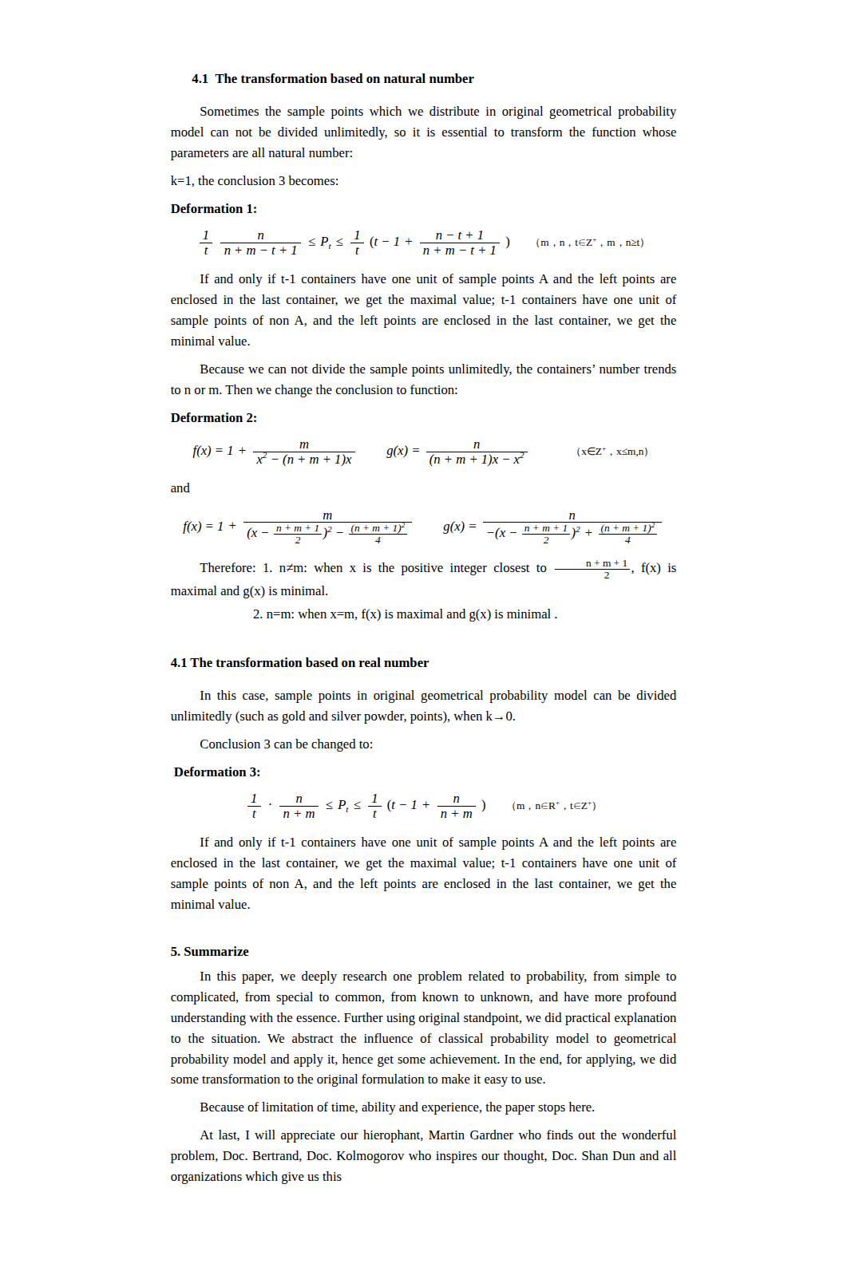4.1 The transformation based on natural number
Sometimes the sample points which we distribute in original geometrical probability model can not be divided unlimitedly, so it is essential to transform the function whose parameters are all natural number:
k=1, the conclusion 3 becomes:
Deformation 1:
1 t nn + m − t + 1 ≤ Pt ≤ 1 t (t − 1 + n − t + 1 n + m − t + 1 ) （m，n，t∈Z+，m，n≥t）
If and only if t-1 containers have one unit of sample points A and the left points are enclosed in the last container, we get the maximal value; t-1 containers have one unit of sample points of non A, and the left points are enclosed in the last container, we get the minimal value.
Because we can not divide the sample points unlimitedly, the containers’ number trends to n or m. Then we change the conclusion to function:
Deformation 2:
f(x) = 1 + mx2 − (n + m + 1)x g(x) = n(n + m + 1)x − x2 （x∈Z+，x≤m,n）
and
f(x) = 1 + m (x − n + m + 12)2 − (n + m + 1)24 g(x) = n −(x − n + m + 12)2 + (n + m + 1)24
Therefore: 1. n≠m: when x is the positive integer closest to n + m + 12, f(x) is maximal and g(x) is minimal.
2. n=m: when x=m, f(x) is maximal and g(x) is minimal .
4.1 The transformation based on real number
In this case, sample points in original geometrical probability model can be divided unlimitedly (such as gold and silver powder, points), when k→0.
Conclusion 3 can be changed to:
Deformation 3:
1 t · nn + m ≤ Pt ≤ 1 t (t − 1 + nn + m ) （m，n∈R+，t∈Z+）
If and only if t-1 containers have one unit of sample points A and the left points are enclosed in the last container, we get the maximal value; t-1 containers have one unit of sample points of non A, and the left points are enclosed in the last container, we get the minimal value.
5. Summarize
In this paper, we deeply research one problem related to probability, from simple to complicated, from special to common, from known to unknown, and have more profound understanding with the essence. Further using original standpoint, we did practical explanation to the situation. We abstract the influence of classical probability model to geometrical probability model and apply it, hence get some achievement. In the end, for applying, we did some transformation to the original formulation to make it easy to use.
Because of limitation of time, ability and experience, the paper stops here.
At last, I will appreciate our hierophant, Martin Gardner who finds out the wonderful problem, Doc. Bertrand, Doc. Kolmogorov who inspires our thought, Doc. Shan Dun and all organizations which give us this